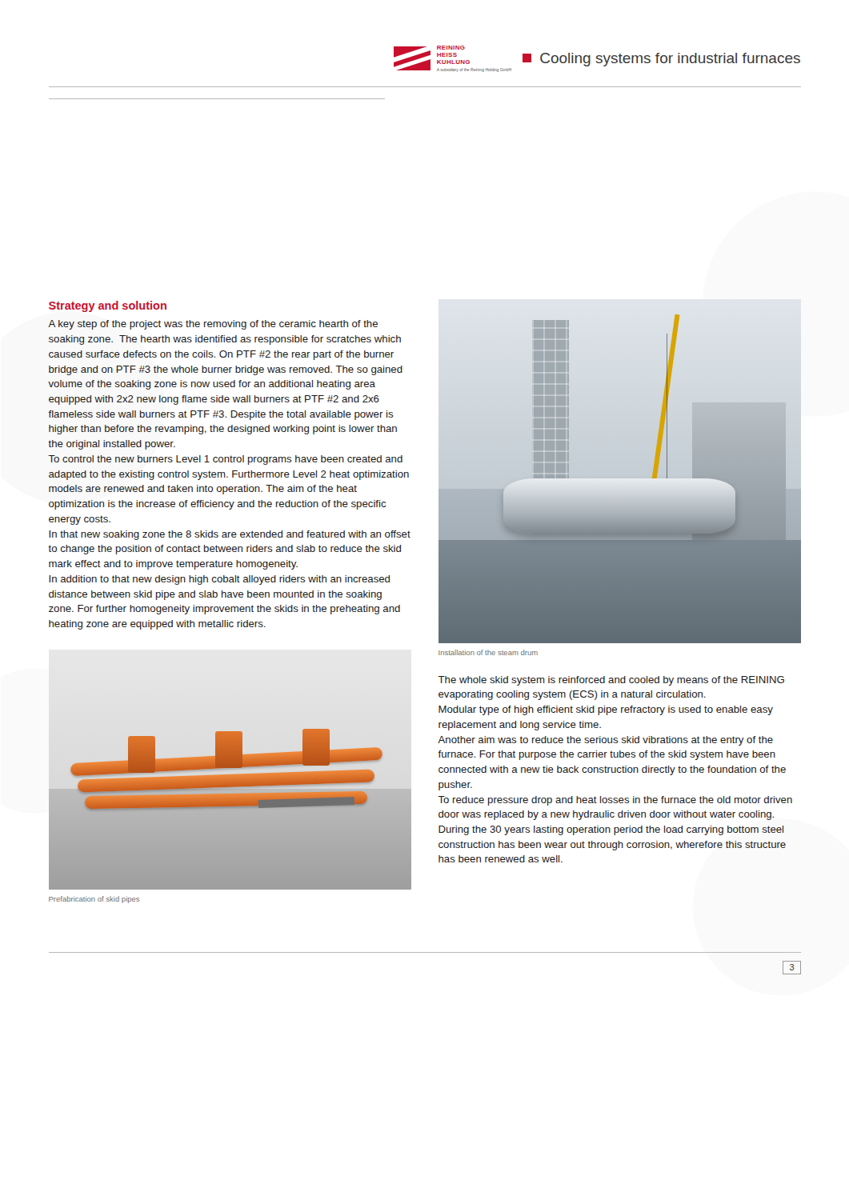REINING
HEISS
KUHLUNG A subsidiary of the Reining Holding GmbH
Cooling systems for industrial furnaces
Strategy and solution
A key step of the project was the removing of the ceramic hearth of the soaking zone. The hearth was identified as responsible for scratches which caused surface defects on the coils. On PTF #2 the rear part of the burner bridge and on PTF #3 the whole burner bridge was removed. The so gained volume of the soaking zone is now used for an additional heating area equipped with 2x2 new long flame side wall burners at PTF #2 and 2x6 flameless side wall burners at PTF #3. Despite the total available power is higher than before the revamping, the designed working point is lower than the original installed power.
To control the new burners Level 1 control programs have been created and adapted to the existing control system. Furthermore Level 2 heat optimization models are renewed and taken into operation. The aim of the heat optimization is the increase of efficiency and the reduction of the specific energy costs.
In that new soaking zone the 8 skids are extended and featured with an offset to change the position of contact between riders and slab to reduce the skid mark effect and to improve temperature homogeneity.
In addition to that new design high cobalt alloyed riders with an increased distance between skid pipe and slab have been mounted in the soaking zone. For further homogeneity improvement the skids in the preheating and heating zone are equipped with metallic riders.
Prefabrication of skid pipes
Installation of the steam drum
The whole skid system is reinforced and cooled by means of the REINING evaporating cooling system (ECS) in a natural circulation.
Modular type of high efficient skid pipe refractory is used to enable easy replacement and long service time.
Another aim was to reduce the serious skid vibrations at the entry of the furnace. For that purpose the carrier tubes of the skid system have been connected with a new tie back construction directly to the foundation of the pusher.
To reduce pressure drop and heat losses in the furnace the old motor driven door was replaced by a new hydraulic driven door without water cooling.
During the 30 years lasting operation period the load carrying bottom steel construction has been wear out through corrosion, wherefore this structure has been renewed as well.
3